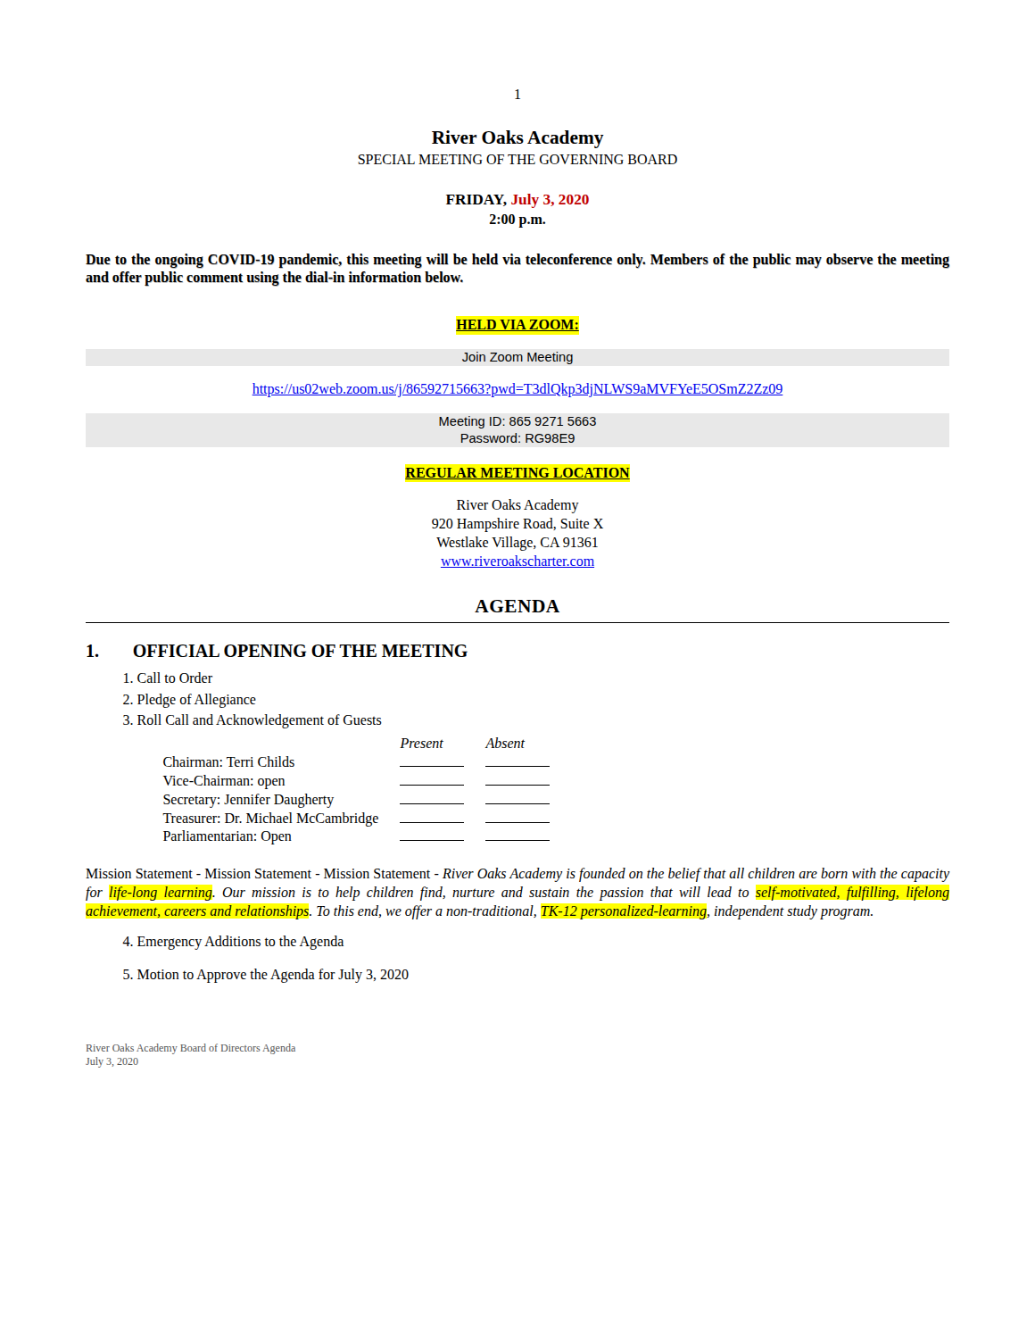1
River Oaks Academy
SPECIAL MEETING OF THE GOVERNING BOARD
FRIDAY, July 3, 2020
2:00 p.m.
Due to the ongoing COVID-19 pandemic, this meeting will be held via teleconference only. Members of the public may observe the meeting and offer public comment using the dial-in information below.
HELD VIA ZOOM:
Join Zoom Meeting
https://us02web.zoom.us/j/86592715663?pwd=T3dlQkp3djNLWS9aMVFYeE5OSmZ2Zz09
Meeting ID: 865 9271 5663
Password: RG98E9
REGULAR MEETING LOCATION
River Oaks Academy
920 Hampshire Road, Suite X
Westlake Village, CA 91361
www.riveroakscharter.com
AGENDA
1. OFFICIAL OPENING OF THE MEETING
Call to Order
Pledge of Allegiance
Roll Call and Acknowledgement of Guests
| | Present | Absent |
| --- | --- | --- |
| Chairman: Terri Childs | | |
| Vice-Chairman: open | | |
| Secretary: Jennifer Daugherty | | |
| Treasurer: Dr. Michael McCambridge | | |
| Parliamentarian: Open | | |
Mission Statement - Mission Statement - Mission Statement - River Oaks Academy is founded on the belief that all children are born with the capacity for life-long learning. Our mission is to help children find, nurture and sustain the passion that will lead to self-motivated, fulfilling, lifelong achievement, careers and relationships. To this end, we offer a non-traditional, TK-12 personalized-learning, independent study program.
Emergency Additions to the Agenda
Motion to Approve the Agenda for July 3, 2020
River Oaks Academy Board of Directors Agenda
July 3, 2020